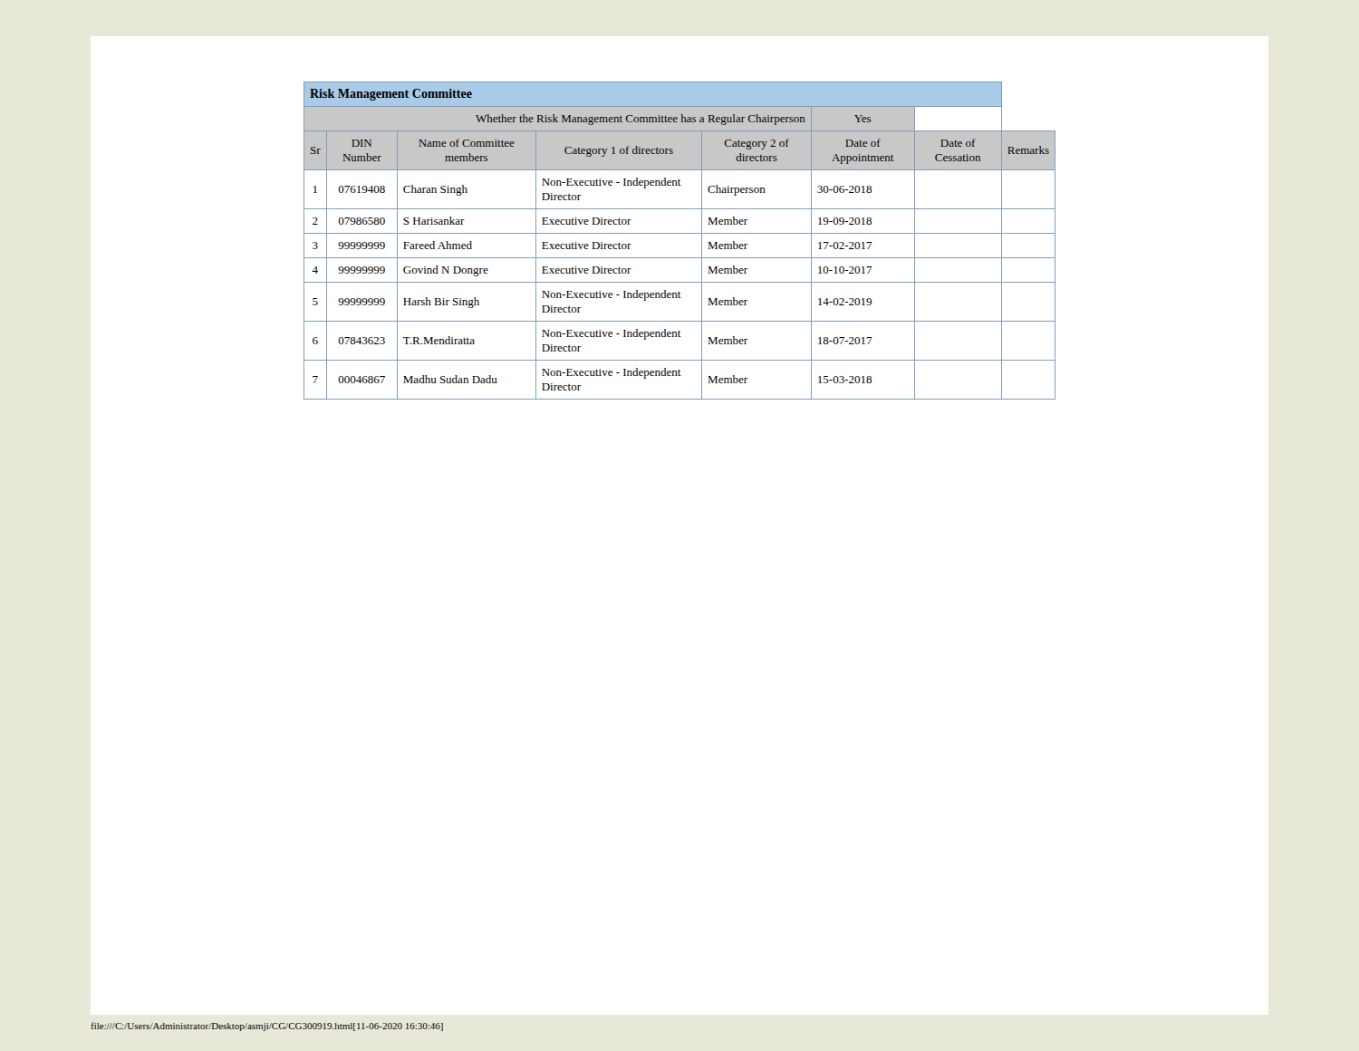| Risk Management Committee |
| Whether the Risk Management Committee has a Regular Chairperson | Yes | |
| Sr | DIN Number | Name of Committee members | Category 1 of directors | Category 2 of directors | Date of Appointment | Date of Cessation | Remarks |
| 1 | 07619408 | Charan Singh | Non-Executive - Independent Director | Chairperson | 30-06-2018 | | |
| 2 | 07986580 | S Harisankar | Executive Director | Member | 19-09-2018 | | |
| 3 | 99999999 | Fareed Ahmed | Executive Director | Member | 17-02-2017 | | |
| 4 | 99999999 | Govind N Dongre | Executive Director | Member | 10-10-2017 | | |
| 5 | 99999999 | Harsh Bir Singh | Non-Executive - Independent Director | Member | 14-02-2019 | | |
| 6 | 07843623 | T.R.Mendiratta | Non-Executive - Independent Director | Member | 18-07-2017 | | |
| 7 | 00046867 | Madhu Sudan Dadu | Non-Executive - Independent Director | Member | 15-03-2018 | | |
file:///C:/Users/Administrator/Desktop/asmji/CG/CG300919.html[11-06-2020 16:30:46]